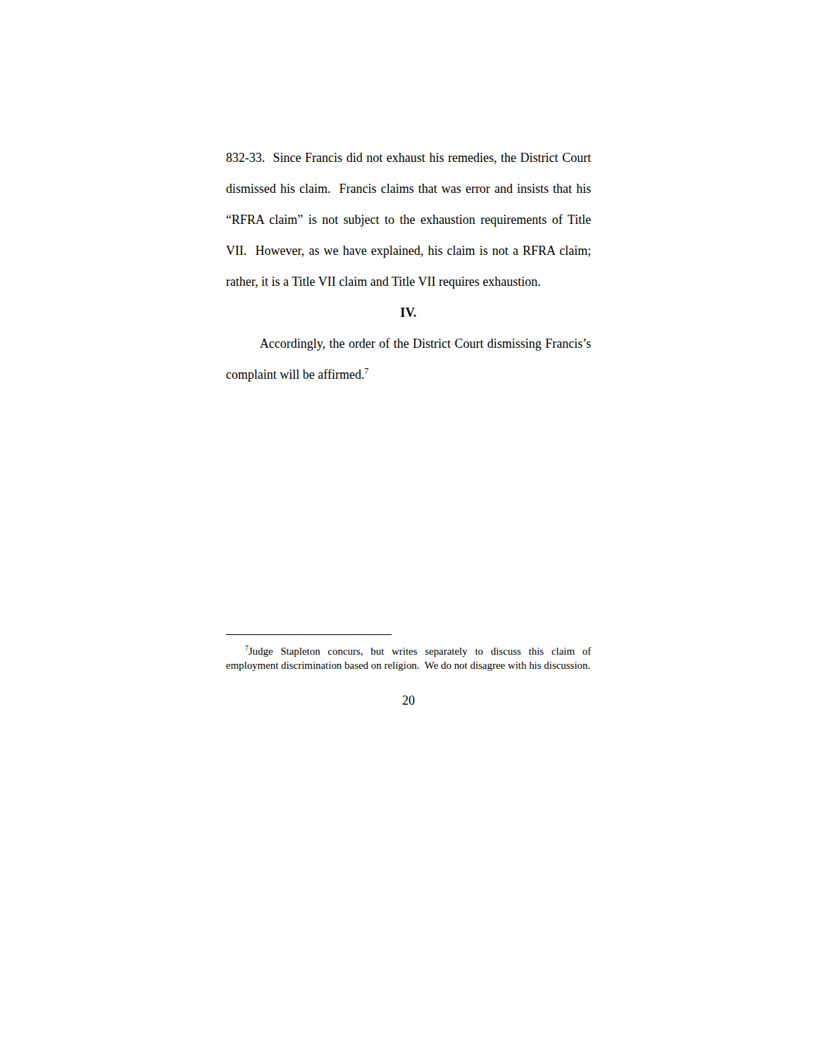832-33. Since Francis did not exhaust his remedies, the District Court dismissed his claim. Francis claims that was error and insists that his “RFRA claim” is not subject to the exhaustion requirements of Title VII. However, as we have explained, his claim is not a RFRA claim; rather, it is a Title VII claim and Title VII requires exhaustion.
IV.
Accordingly, the order of the District Court dismissing Francis’s complaint will be affirmed.7
7Judge Stapleton concurs, but writes separately to discuss this claim of employment discrimination based on religion. We do not disagree with his discussion.
20